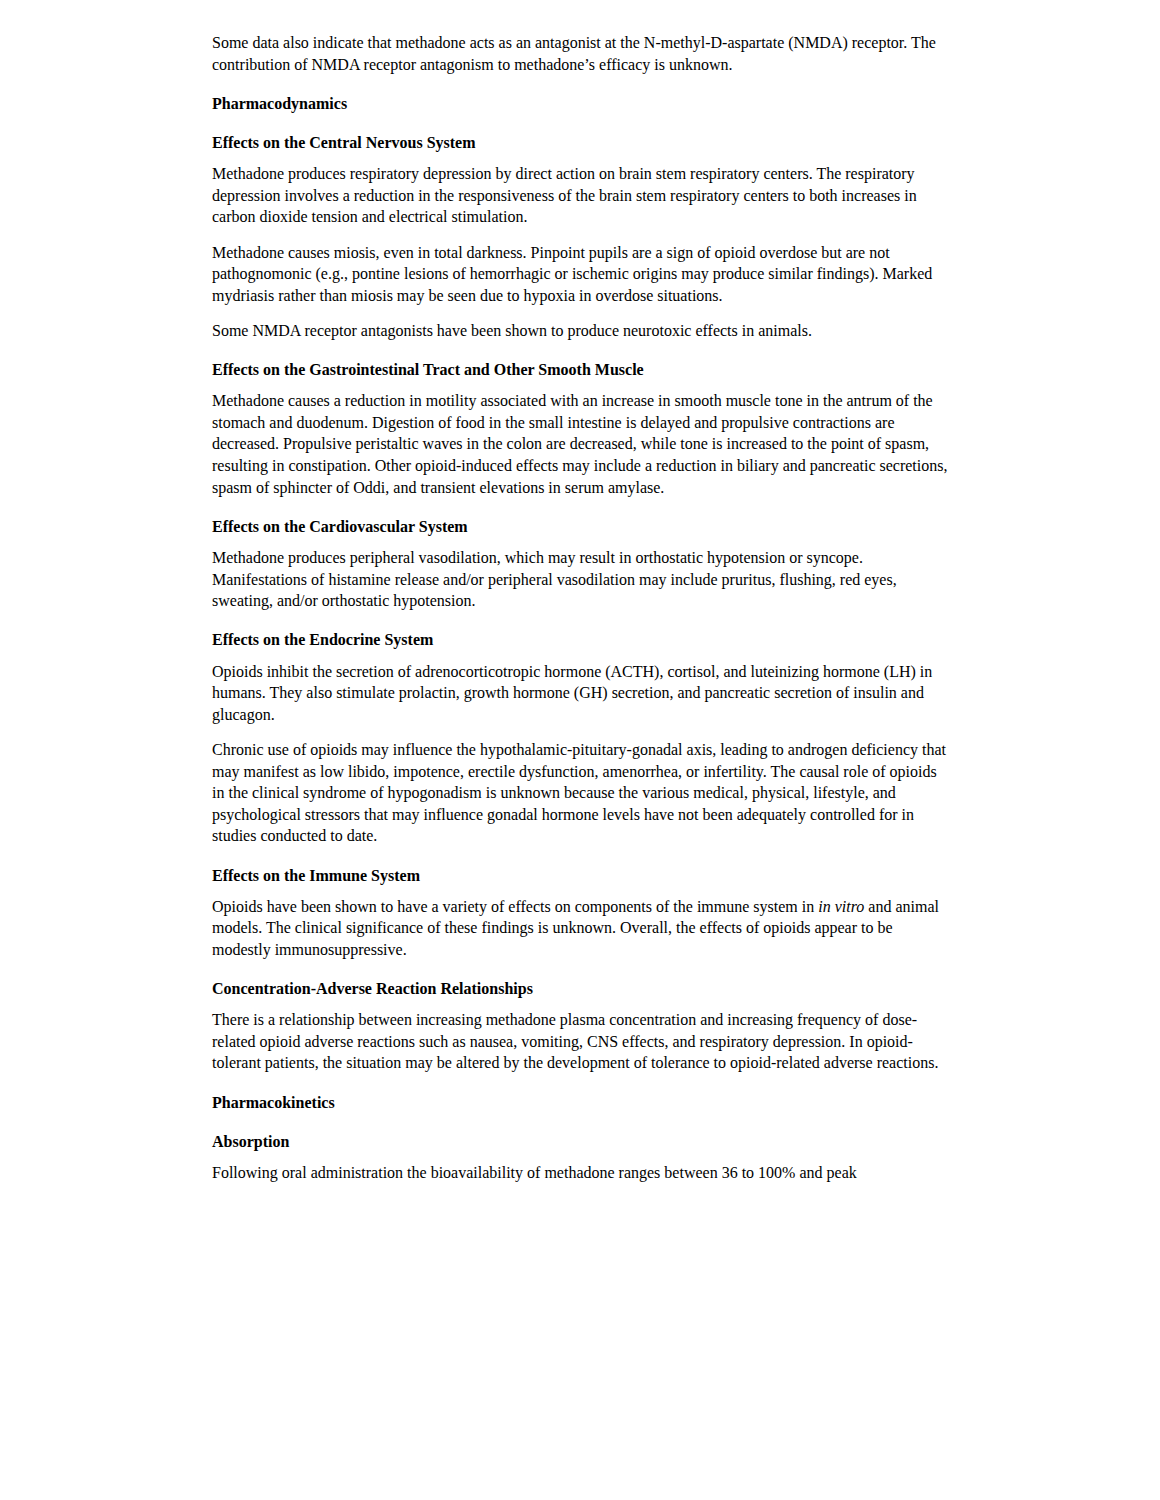Some data also indicate that methadone acts as an antagonist at the N-methyl-D-aspartate (NMDA) receptor. The contribution of NMDA receptor antagonism to methadone’s efficacy is unknown.
Pharmacodynamics
Effects on the Central Nervous System
Methadone produces respiratory depression by direct action on brain stem respiratory centers. The respiratory depression involves a reduction in the responsiveness of the brain stem respiratory centers to both increases in carbon dioxide tension and electrical stimulation.
Methadone causes miosis, even in total darkness. Pinpoint pupils are a sign of opioid overdose but are not pathognomonic (e.g., pontine lesions of hemorrhagic or ischemic origins may produce similar findings). Marked mydriasis rather than miosis may be seen due to hypoxia in overdose situations.
Some NMDA receptor antagonists have been shown to produce neurotoxic effects in animals.
Effects on the Gastrointestinal Tract and Other Smooth Muscle
Methadone causes a reduction in motility associated with an increase in smooth muscle tone in the antrum of the stomach and duodenum. Digestion of food in the small intestine is delayed and propulsive contractions are decreased. Propulsive peristaltic waves in the colon are decreased, while tone is increased to the point of spasm, resulting in constipation. Other opioid-induced effects may include a reduction in biliary and pancreatic secretions, spasm of sphincter of Oddi, and transient elevations in serum amylase.
Effects on the Cardiovascular System
Methadone produces peripheral vasodilation, which may result in orthostatic hypotension or syncope. Manifestations of histamine release and/or peripheral vasodilation may include pruritus, flushing, red eyes, sweating, and/or orthostatic hypotension.
Effects on the Endocrine System
Opioids inhibit the secretion of adrenocorticotropic hormone (ACTH), cortisol, and luteinizing hormone (LH) in humans. They also stimulate prolactin, growth hormone (GH) secretion, and pancreatic secretion of insulin and glucagon.
Chronic use of opioids may influence the hypothalamic-pituitary-gonadal axis, leading to androgen deficiency that may manifest as low libido, impotence, erectile dysfunction, amenorrhea, or infertility. The causal role of opioids in the clinical syndrome of hypogonadism is unknown because the various medical, physical, lifestyle, and psychological stressors that may influence gonadal hormone levels have not been adequately controlled for in studies conducted to date.
Effects on the Immune System
Opioids have been shown to have a variety of effects on components of the immune system in in vitro and animal models. The clinical significance of these findings is unknown. Overall, the effects of opioids appear to be modestly immunosuppressive.
Concentration-Adverse Reaction Relationships
There is a relationship between increasing methadone plasma concentration and increasing frequency of dose-related opioid adverse reactions such as nausea, vomiting, CNS effects, and respiratory depression. In opioid-tolerant patients, the situation may be altered by the development of tolerance to opioid-related adverse reactions.
Pharmacokinetics
Absorption
Following oral administration the bioavailability of methadone ranges between 36 to 100% and peak